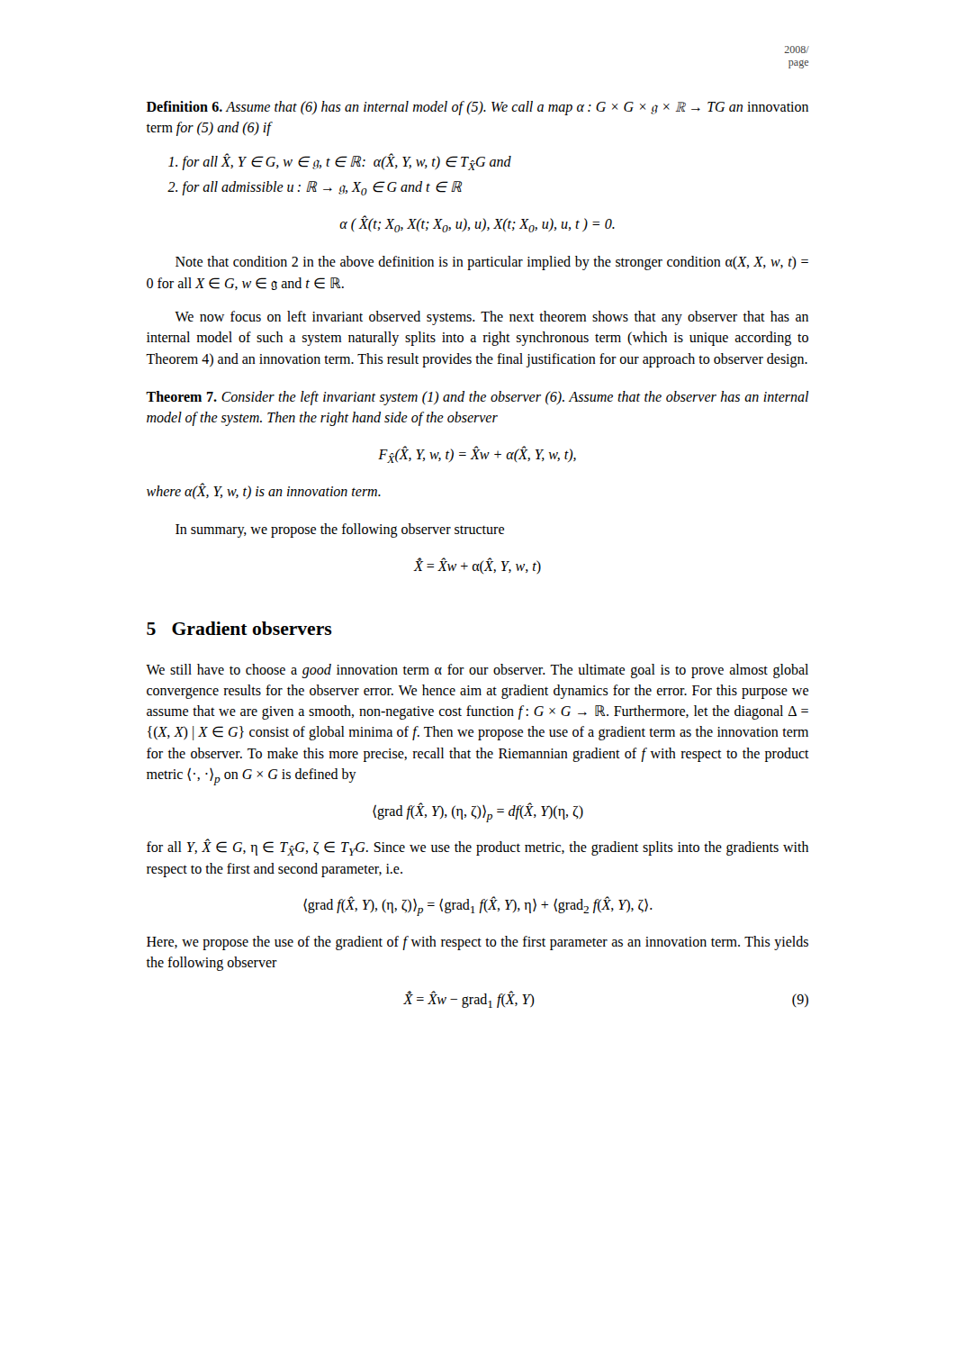2008/
page
Definition 6. Assume that (6) has an internal model of (5). We call a map α : G × G × 𝔤 × ℝ → TG an innovation term for (5) and (6) if
for all X̂, Y ∈ G, w ∈ 𝔤, t ∈ ℝ: α(X̂, Y, w, t) ∈ TX̂G and
for all admissible u : ℝ → 𝔤, X0 ∈ G and t ∈ ℝ
α ( X̂(t; X0, X(t; X0, u), u), X(t; X0, u), u, t ) = 0.
Note that condition 2 in the above definition is in particular implied by the stronger condition α(X, X, w, t) = 0 for all X ∈ G, w ∈ 𝔤 and t ∈ ℝ.
We now focus on left invariant observed systems. The next theorem shows that any observer that has an internal model of such a system naturally splits into a right synchronous term (which is unique according to Theorem 4) and an innovation term. This result provides the final justification for our approach to observer design.
Theorem 7. Consider the left invariant system (1) and the observer (6). Assume that the observer has an internal model of the system. Then the right hand side of the observer
FX̂(X̂, Y, w, t) = X̂w + α(X̂, Y, w, t),
where α(X̂, Y, w, t) is an innovation term.
In summary, we propose the following observer structure
X̂̇ = X̂w + α(X̂, Y, w, t)
5 Gradient observers
We still have to choose a good innovation term α for our observer. The ultimate goal is to prove almost global convergence results for the observer error. We hence aim at gradient dynamics for the error. For this purpose we assume that we are given a smooth, non-negative cost function f : G × G → ℝ. Furthermore, let the diagonal Δ = {(X, X) | X ∈ G} consist of global minima of f. Then we propose the use of a gradient term as the innovation term for the observer. To make this more precise, recall that the Riemannian gradient of f with respect to the product metric ⟨·, ·⟩p on G × G is defined by
⟨grad f(X̂, Y), (η, ζ)⟩p = df(X̂, Y)(η, ζ)
for all Y, X̂ ∈ G, η ∈ TX̂G, ζ ∈ TYG. Since we use the product metric, the gradient splits into the gradients with respect to the first and second parameter, i.e.
⟨grad f(X̂, Y), (η, ζ)⟩p = ⟨grad1 f(X̂, Y), η⟩ + ⟨grad2 f(X̂, Y), ζ⟩.
Here, we propose the use of the gradient of f with respect to the first parameter as an innovation term. This yields the following observer
(9) X̂̇ = X̂w − grad1 f(X̂, Y)